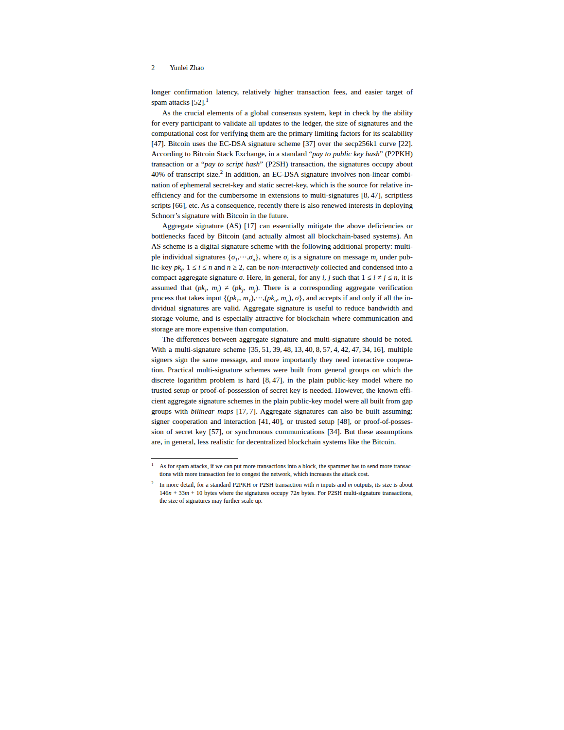2 Yunlei Zhao
longer confirmation latency, relatively higher transaction fees, and easier target of spam attacks [52].1
As the crucial elements of a global consensus system, kept in check by the ability for every participant to validate all updates to the ledger, the size of signatures and the computational cost for verifying them are the primary limiting factors for its scalability [47]. Bitcoin uses the EC-DSA signature scheme [37] over the secp256k1 curve [22]. According to Bitcoin Stack Exchange, in a standard “pay to public key hash” (P2PKH) transaction or a “pay to script hash” (P2SH) transaction, the signatures occupy about 40% of transcript size.2 In addition, an EC-DSA signature involves non-linear combination of ephemeral secret-key and static secret-key, which is the source for relative inefficiency and for the cumbersome in extensions to multi-signatures [8, 47], scriptless scripts [66], etc. As a consequence, recently there is also renewed interests in deploying Schnorr’s signature with Bitcoin in the future.
Aggregate signature (AS) [17] can essentially mitigate the above deficiencies or bottlenecks faced by Bitcoin (and actually almost all blockchain-based systems). An AS scheme is a digital signature scheme with the following additional property: multiple individual signatures {σ1,···,σn}, where σi is a signature on message mi under public-key pki, 1 ≤ i ≤ n and n ≥ 2, can be non-interactively collected and condensed into a compact aggregate signature σ. Here, in general, for any i, j such that 1 ≤ i ≠ j ≤ n, it is assumed that (pki, mi) ≠ (pkj, mj). There is a corresponding aggregate verification process that takes input {(pk1, m1),···,(pkn, mn), σ}, and accepts if and only if all the individual signatures are valid. Aggregate signature is useful to reduce bandwidth and storage volume, and is especially attractive for blockchain where communication and storage are more expensive than computation.
The differences between aggregate signature and multi-signature should be noted. With a multi-signature scheme [35, 51, 39, 48, 13, 40, 8, 57, 4, 42, 47, 34, 16], multiple signers sign the same message, and more importantly they need interactive cooperation. Practical multi-signature schemes were built from general groups on which the discrete logarithm problem is hard [8, 47], in the plain public-key model where no trusted setup or proof-of-possession of secret key is needed. However, the known efficient aggregate signature schemes in the plain public-key model were all built from gap groups with bilinear maps [17, 7]. Aggregate signatures can also be built assuming: signer cooperation and interaction [41, 40], or trusted setup [48], or proof-of-possession of secret key [57], or synchronous communications [34]. But these assumptions are, in general, less realistic for decentralized blockchain systems like the Bitcoin.
1
As for spam attacks, if we can put more transactions into a block, the spammer has to send more transactions with more transaction fee to congest the network, which increases the attack cost.
2
In more detail, for a standard P2PKH or P2SH transaction with n inputs and m outputs, its size is about 146n + 33m + 10 bytes where the signatures occupy 72n bytes. For P2SH multi-signature transactions, the size of signatures may further scale up.